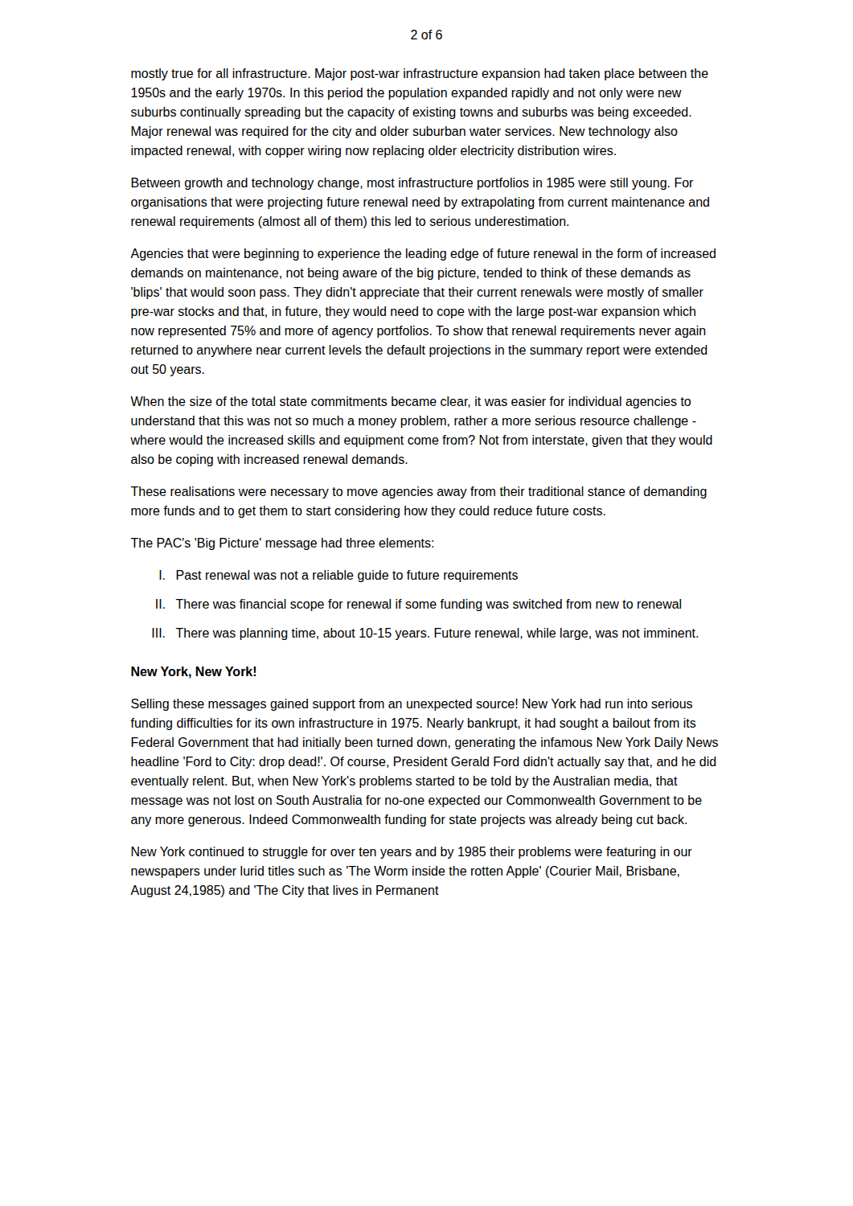2 of 6
mostly true for all infrastructure. Major post-war infrastructure expansion had taken place between the 1950s and the early 1970s. In this period the population expanded rapidly and not only were new suburbs continually spreading but the capacity of existing towns and suburbs was being exceeded. Major renewal was required for the city and older suburban water services. New technology also impacted renewal, with copper wiring now replacing older electricity distribution wires.
Between growth and technology change, most infrastructure portfolios in 1985 were still young. For organisations that were projecting future renewal need by extrapolating from current maintenance and renewal requirements (almost all of them) this led to serious underestimation.
Agencies that were beginning to experience the leading edge of future renewal in the form of increased demands on maintenance, not being aware of the big picture, tended to think of these demands as 'blips' that would soon pass. They didn't appreciate that their current renewals were mostly of smaller pre-war stocks and that, in future, they would need to cope with the large post-war expansion which now represented 75% and more of agency portfolios. To show that renewal requirements never again returned to anywhere near current levels the default projections in the summary report were extended out 50 years.
When the size of the total state commitments became clear, it was easier for individual agencies to understand that this was not so much a money problem, rather a more serious resource challenge - where would the increased skills and equipment come from? Not from interstate, given that they would also be coping with increased renewal demands.
These realisations were necessary to move agencies away from their traditional stance of demanding more funds and to get them to start considering how they could reduce future costs.
The PAC's 'Big Picture' message had three elements:
Past renewal was not a reliable guide to future requirements
There was financial scope for renewal if some funding was switched from new to renewal
There was planning time, about 10-15 years. Future renewal, while large, was not imminent.
New York, New York!
Selling these messages gained support from an unexpected source! New York had run into serious funding difficulties for its own infrastructure in 1975. Nearly bankrupt, it had sought a bailout from its Federal Government that had initially been turned down, generating the infamous New York Daily News headline 'Ford to City: drop dead!'. Of course, President Gerald Ford didn't actually say that, and he did eventually relent. But, when New York's problems started to be told by the Australian media, that message was not lost on South Australia for no-one expected our Commonwealth Government to be any more generous. Indeed Commonwealth funding for state projects was already being cut back.
New York continued to struggle for over ten years and by 1985 their problems were featuring in our newspapers under lurid titles such as 'The Worm inside the rotten Apple' (Courier Mail, Brisbane, August 24,1985) and 'The City that lives in Permanent